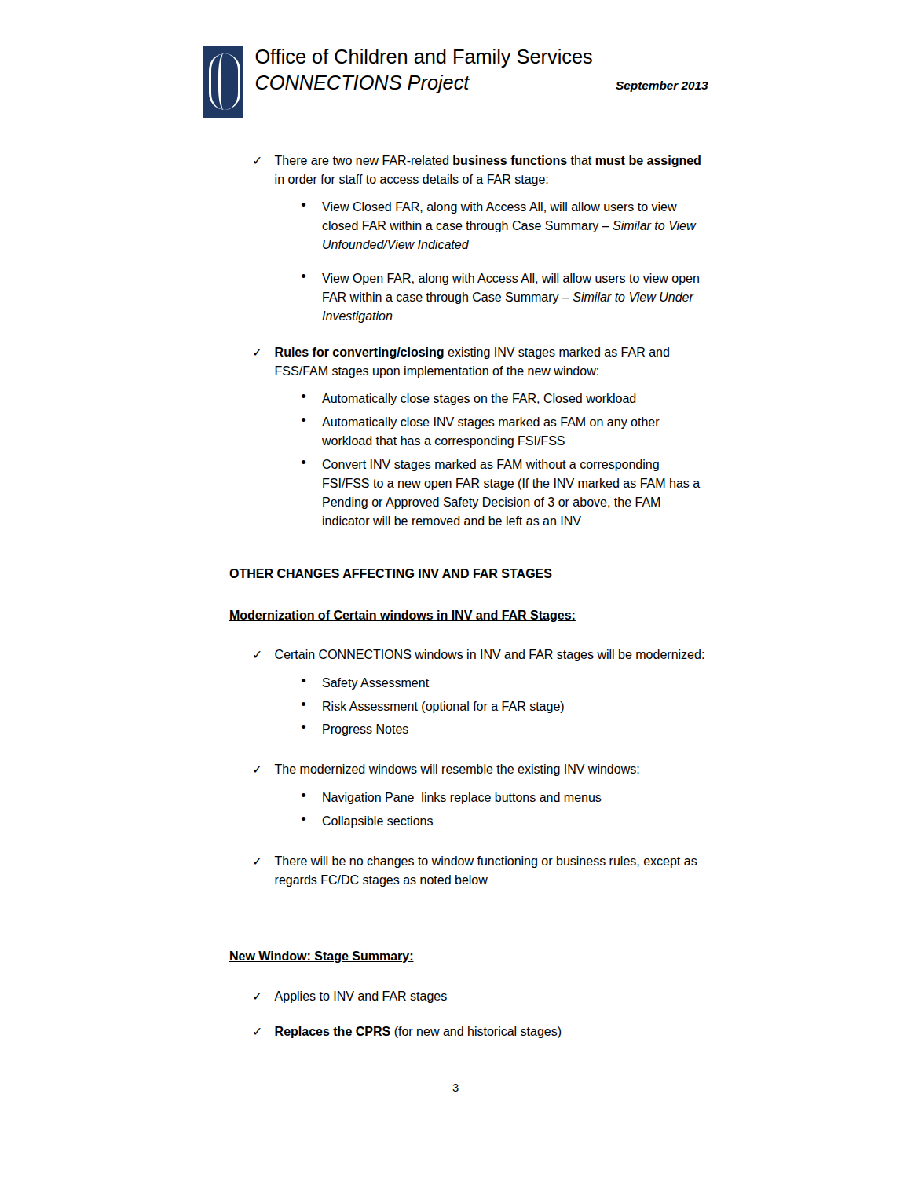Office of Children and Family Services
CONNECTIONS Project
September 2013
There are two new FAR-related business functions that must be assigned in order for staff to access details of a FAR stage:
View Closed FAR, along with Access All, will allow users to view closed FAR within a case through Case Summary – Similar to View Unfounded/View Indicated
View Open FAR, along with Access All, will allow users to view open FAR within a case through Case Summary – Similar to View Under Investigation
Rules for converting/closing existing INV stages marked as FAR and FSS/FAM stages upon implementation of the new window:
Automatically close stages on the FAR, Closed workload
Automatically close INV stages marked as FAM on any other workload that has a corresponding FSI/FSS
Convert INV stages marked as FAM without a corresponding FSI/FSS to a new open FAR stage (If the INV marked as FAM has a Pending or Approved Safety Decision of 3 or above, the FAM indicator will be removed and be left as an INV
OTHER CHANGES AFFECTING INV AND FAR STAGES
Modernization of Certain windows in INV and FAR Stages:
Certain CONNECTIONS windows in INV and FAR stages will be modernized:
Safety Assessment
Risk Assessment (optional for a FAR stage)
Progress Notes
The modernized windows will resemble the existing INV windows:
Navigation Pane links replace buttons and menus
Collapsible sections
There will be no changes to window functioning or business rules, except as regards FC/DC stages as noted below
New Window: Stage Summary:
Applies to INV and FAR stages
Replaces the CPRS (for new and historical stages)
3